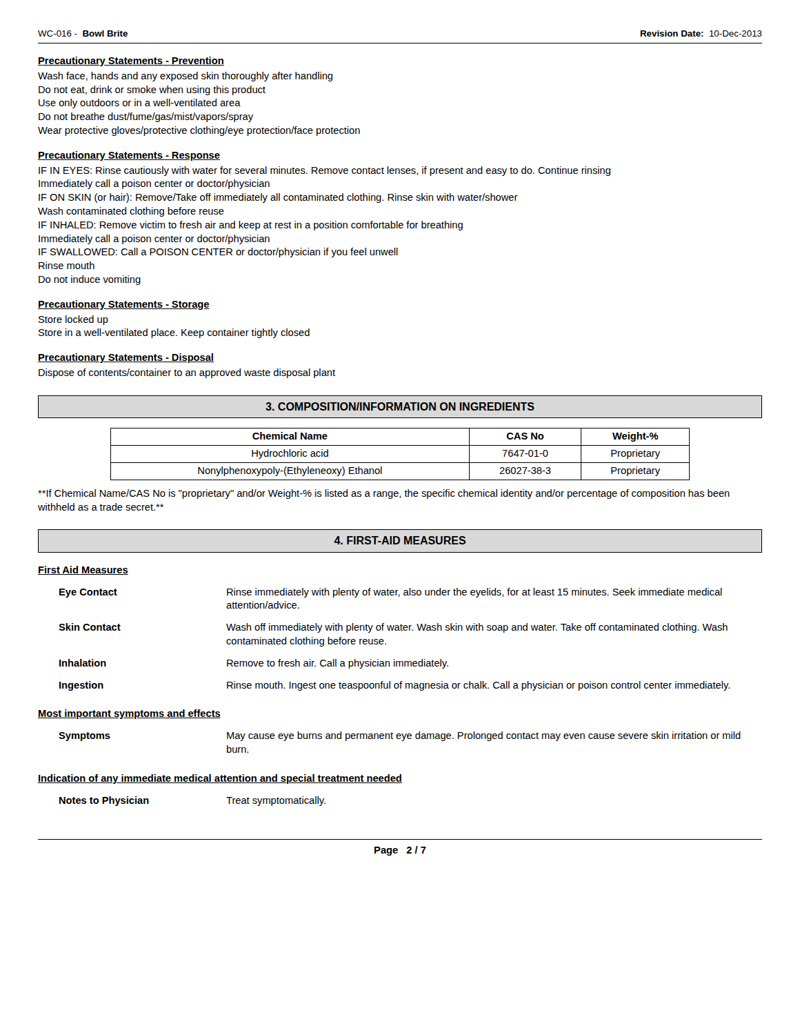WC-016 - Bowl Brite
Revision Date: 10-Dec-2013
Precautionary Statements - Prevention
Wash face, hands and any exposed skin thoroughly after handling
Do not eat, drink or smoke when using this product
Use only outdoors or in a well-ventilated area
Do not breathe dust/fume/gas/mist/vapors/spray
Wear protective gloves/protective clothing/eye protection/face protection
Precautionary Statements - Response
IF IN EYES: Rinse cautiously with water for several minutes. Remove contact lenses, if present and easy to do. Continue rinsing
Immediately call a poison center or doctor/physician
IF ON SKIN (or hair): Remove/Take off immediately all contaminated clothing. Rinse skin with water/shower
Wash contaminated clothing before reuse
IF INHALED: Remove victim to fresh air and keep at rest in a position comfortable for breathing
Immediately call a poison center or doctor/physician
IF SWALLOWED: Call a POISON CENTER or doctor/physician if you feel unwell
Rinse mouth
Do not induce vomiting
Precautionary Statements - Storage
Store locked up
Store in a well-ventilated place. Keep container tightly closed
Precautionary Statements - Disposal
Dispose of contents/container to an approved waste disposal plant
3. COMPOSITION/INFORMATION ON INGREDIENTS
| Chemical Name | CAS No | Weight-% |
| --- | --- | --- |
| Hydrochloric acid | 7647-01-0 | Proprietary |
| Nonylphenoxypoly-(Ethyleneoxy) Ethanol | 26027-38-3 | Proprietary |
**If Chemical Name/CAS No is "proprietary" and/or Weight-% is listed as a range, the specific chemical identity and/or percentage of composition has been withheld as a trade secret.**
4. FIRST-AID MEASURES
First Aid Measures
| Eye Contact | Rinse immediately with plenty of water, also under the eyelids, for at least 15 minutes. Seek immediate medical attention/advice. |
| Skin Contact | Wash off immediately with plenty of water. Wash skin with soap and water. Take off contaminated clothing. Wash contaminated clothing before reuse. |
| Inhalation | Remove to fresh air. Call a physician immediately. |
| Ingestion | Rinse mouth. Ingest one teaspoonful of magnesia or chalk. Call a physician or poison control center immediately. |
Most important symptoms and effects
| Symptoms | May cause eye burns and permanent eye damage. Prolonged contact may even cause severe skin irritation or mild burn. |
Indication of any immediate medical attention and special treatment needed
| Notes to Physician | Treat symptomatically. |
Page 2 / 7